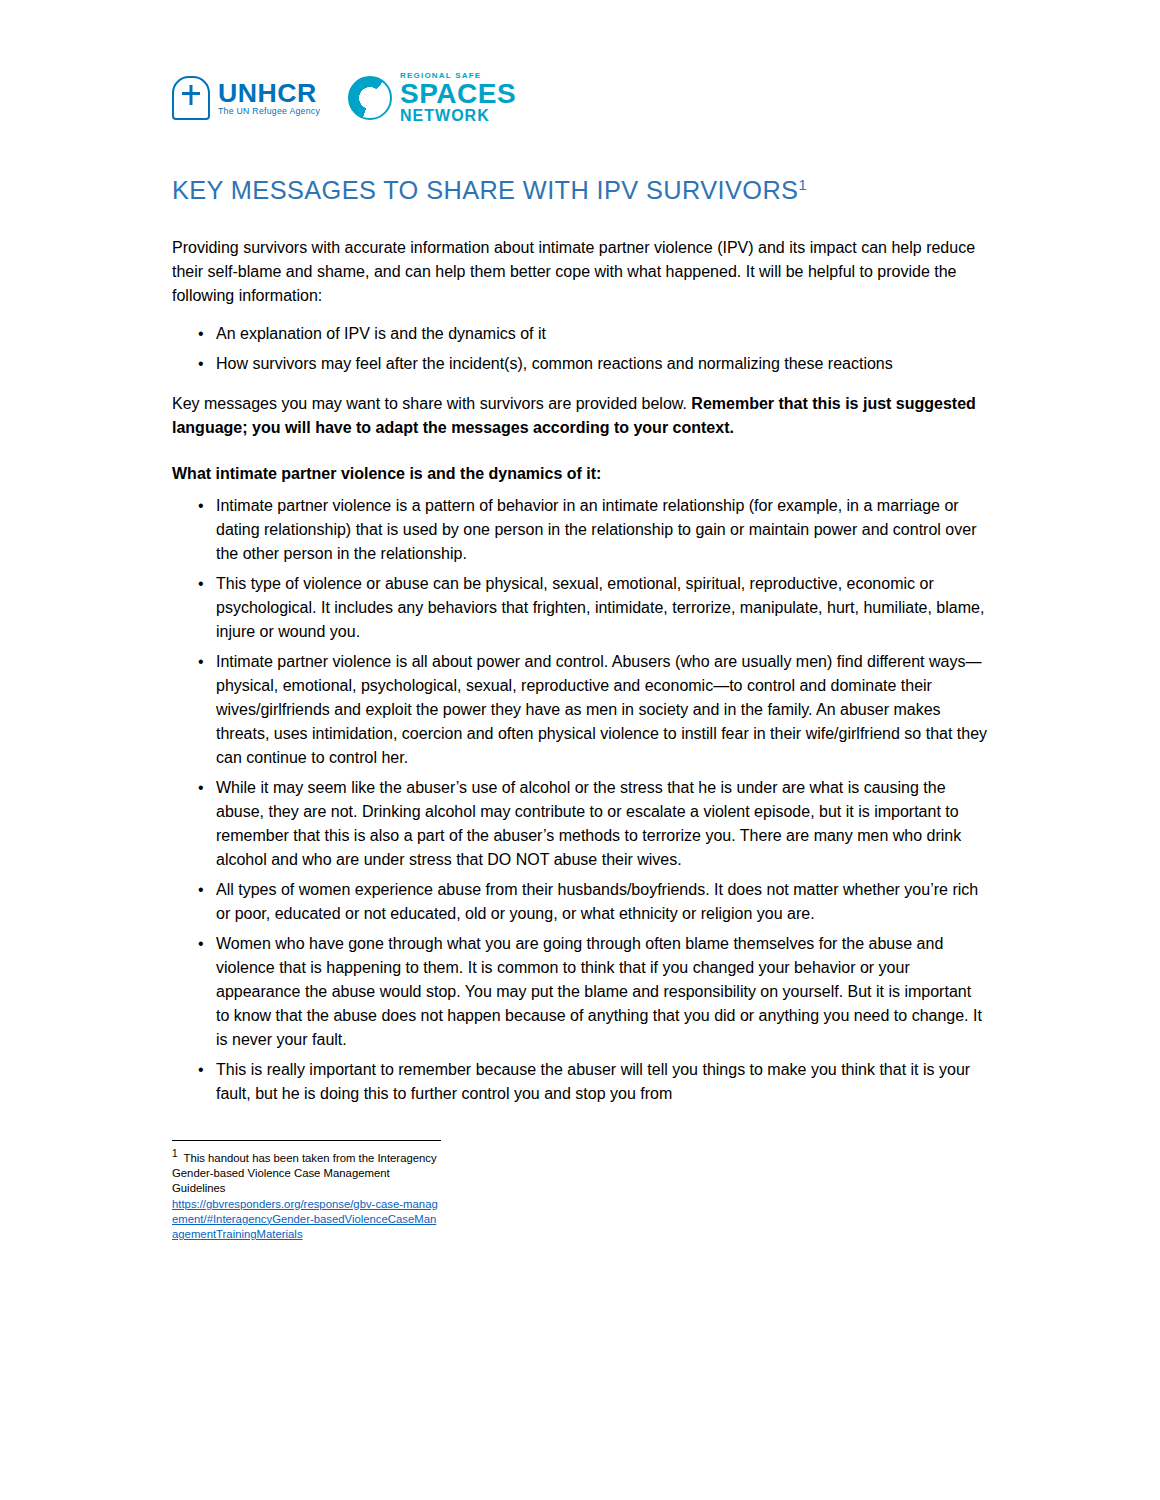UNHCR
The UN Refugee Agency
REGIONAL SAFE
SPACES
NETWORK
KEY MESSAGES TO SHARE WITH IPV SURVIVORS1
Providing survivors with accurate information about intimate partner violence (IPV) and its impact can help reduce their self-blame and shame, and can help them better cope with what happened. It will be helpful to provide the following information:
An explanation of IPV is and the dynamics of it
How survivors may feel after the incident(s), common reactions and normalizing these reactions
Key messages you may want to share with survivors are provided below. Remember that this is just suggested language; you will have to adapt the messages according to your context.
What intimate partner violence is and the dynamics of it:
Intimate partner violence is a pattern of behavior in an intimate relationship (for example, in a marriage or dating relationship) that is used by one person in the relationship to gain or maintain power and control over the other person in the relationship.
This type of violence or abuse can be physical, sexual, emotional, spiritual, reproductive, economic or psychological. It includes any behaviors that frighten, intimidate, terrorize, manipulate, hurt, humiliate, blame, injure or wound you.
Intimate partner violence is all about power and control. Abusers (who are usually men) find different ways— physical, emotional, psychological, sexual, reproductive and economic—to control and dominate their wives/girlfriends and exploit the power they have as men in society and in the family. An abuser makes threats, uses intimidation, coercion and often physical violence to instill fear in their wife/girlfriend so that they can continue to control her.
While it may seem like the abuser’s use of alcohol or the stress that he is under are what is causing the abuse, they are not. Drinking alcohol may contribute to or escalate a violent episode, but it is important to remember that this is also a part of the abuser’s methods to terrorize you. There are many men who drink alcohol and who are under stress that DO NOT abuse their wives.
All types of women experience abuse from their husbands/boyfriends. It does not matter whether you’re rich or poor, educated or not educated, old or young, or what ethnicity or religion you are.
Women who have gone through what you are going through often blame themselves for the abuse and violence that is happening to them. It is common to think that if you changed your behavior or your appearance the abuse would stop. You may put the blame and responsibility on yourself. But it is important to know that the abuse does not happen because of anything that you did or anything you need to change. It is never your fault.
This is really important to remember because the abuser will tell you things to make you think that it is your fault, but he is doing this to further control you and stop you from
1 This handout has been taken from the Interagency Gender-based Violence Case Management Guidelines
https://gbvresponders.org/response/gbv-case-management/#InteragencyGender-basedViolenceCaseManagementTrainingMaterials